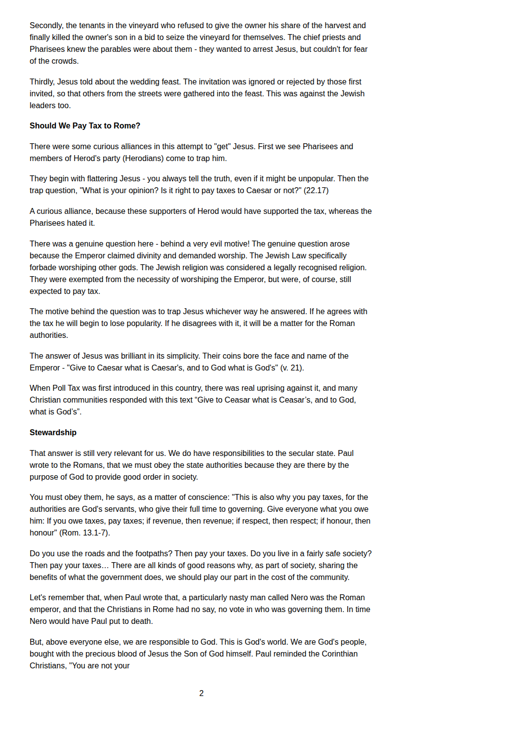Secondly, the tenants in the vineyard who refused to give the owner his share of the harvest and finally killed the owner's son in a bid to seize the vineyard for themselves. The chief priests and Pharisees knew the parables were about them - they wanted to arrest Jesus, but couldn't for fear of the crowds.
Thirdly, Jesus told about the wedding feast. The invitation was ignored or rejected by those first invited, so that others from the streets were gathered into the feast. This was against the Jewish leaders too.
Should We Pay Tax to Rome?
There were some curious alliances in this attempt to "get" Jesus. First we see Pharisees and members of Herod's party (Herodians) come to trap him.
They begin with flattering Jesus - you always tell the truth, even if it might be unpopular. Then the trap question, "What is your opinion? Is it right to pay taxes to Caesar or not?" (22.17)
A curious alliance, because these supporters of Herod would have supported the tax, whereas the Pharisees hated it.
There was a genuine question here - behind a very evil motive! The genuine question arose because the Emperor claimed divinity and demanded worship. The Jewish Law specifically forbade worshiping other gods. The Jewish religion was considered a legally recognised religion. They were exempted from the necessity of worshiping the Emperor, but were, of course, still expected to pay tax.
The motive behind the question was to trap Jesus whichever way he answered. If he agrees with the tax he will begin to lose popularity. If he disagrees with it, it will be a matter for the Roman authorities.
The answer of Jesus was brilliant in its simplicity. Their coins bore the face and name of the Emperor - "Give to Caesar what is Caesar's, and to God what is God's" (v. 21).
When Poll Tax was first introduced in this country, there was real uprising against it, and many Christian communities responded with this text “Give to Ceasar what is Ceasar’s, and to God, what is God’s”.
Stewardship
That answer is still very relevant for us. We do have responsibilities to the secular state. Paul wrote to the Romans, that we must obey the state authorities because they are there by the purpose of God to provide good order in society.
You must obey them, he says, as a matter of conscience: "This is also why you pay taxes, for the authorities are God's servants, who give their full time to governing. Give everyone what you owe him: If you owe taxes, pay taxes; if revenue, then revenue; if respect, then respect; if honour, then honour" (Rom. 13.1-7).
Do you use the roads and the footpaths? Then pay your taxes. Do you live in a fairly safe society? Then pay your taxes… There are all kinds of good reasons why, as part of society, sharing the benefits of what the government does, we should play our part in the cost of the community.
Let's remember that, when Paul wrote that, a particularly nasty man called Nero was the Roman emperor, and that the Christians in Rome had no say, no vote in who was governing them. In time Nero would have Paul put to death.
But, above everyone else, we are responsible to God. This is God's world. We are God's people, bought with the precious blood of Jesus the Son of God himself. Paul reminded the Corinthian Christians, "You are not your
2